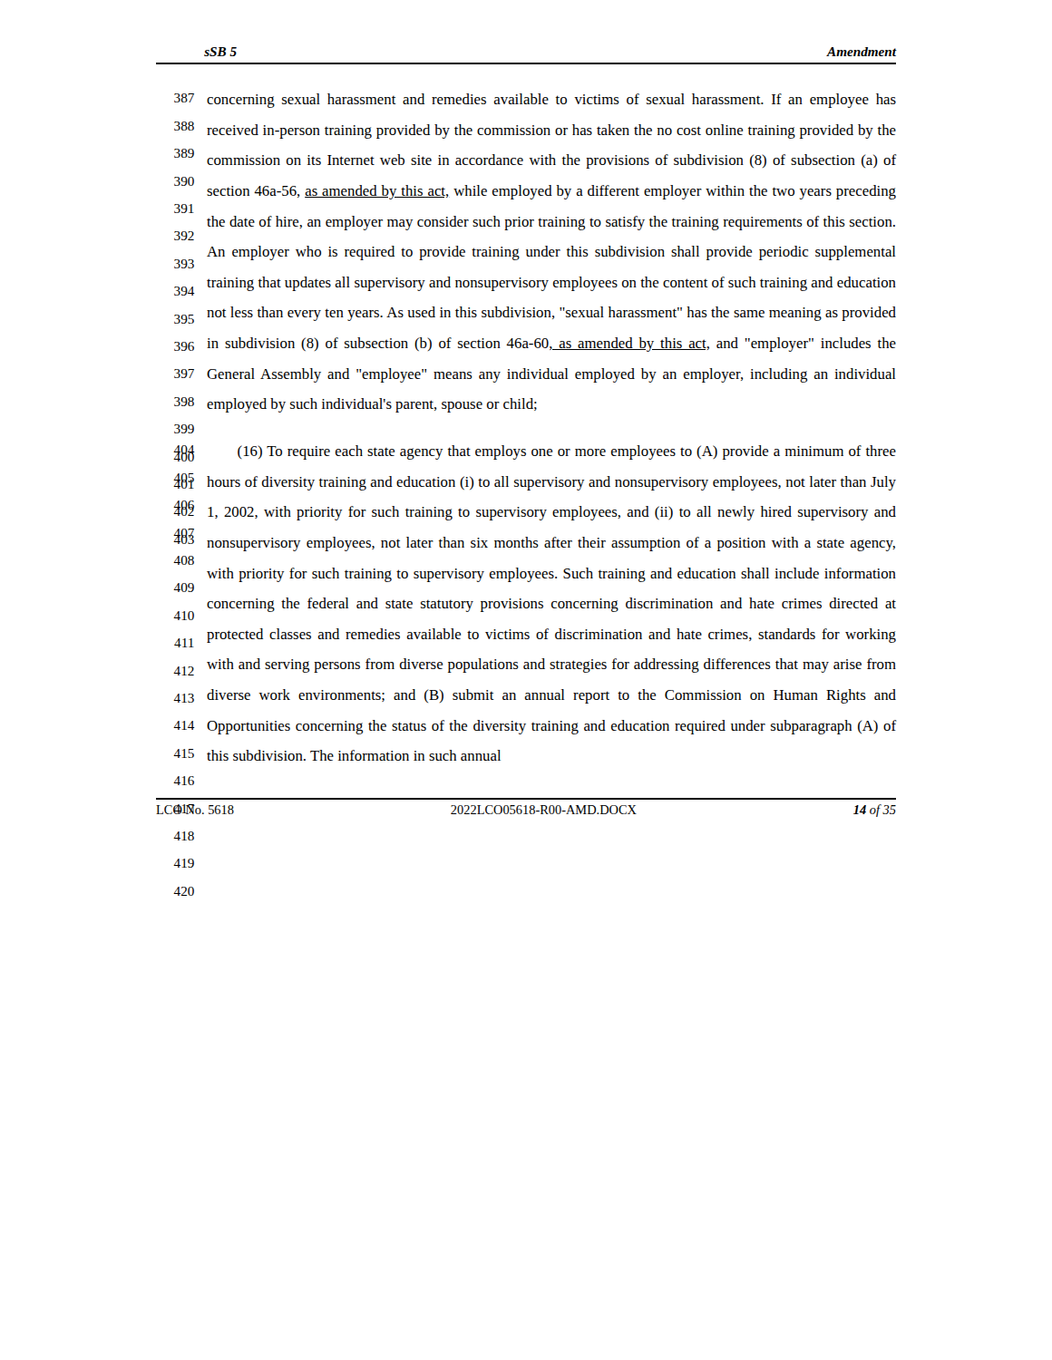sSB 5 Amendment
387 388 389 390 391 392 393 394 395 396 397 398 399 400 401 402 403 concerning sexual harassment and remedies available to victims of sexual harassment. If an employee has received in-person training provided by the commission or has taken the no cost online training provided by the commission on its Internet web site in accordance with the provisions of subdivision (8) of subsection (a) of section 46a-56, as amended by this act, while employed by a different employer within the two years preceding the date of hire, an employer may consider such prior training to satisfy the training requirements of this section. An employer who is required to provide training under this subdivision shall provide periodic supplemental training that updates all supervisory and nonsupervisory employees on the content of such training and education not less than every ten years. As used in this subdivision, "sexual harassment" has the same meaning as provided in subdivision (8) of subsection (b) of section 46a-60, as amended by this act, and "employer" includes the General Assembly and "employee" means any individual employed by an employer, including an individual employed by such individual's parent, spouse or child;
404 405 406 407 408 409 410 411 412 413 414 415 416 417 418 419 420 (16) To require each state agency that employs one or more employees to (A) provide a minimum of three hours of diversity training and education (i) to all supervisory and nonsupervisory employees, not later than July 1, 2002, with priority for such training to supervisory employees, and (ii) to all newly hired supervisory and nonsupervisory employees, not later than six months after their assumption of a position with a state agency, with priority for such training to supervisory employees. Such training and education shall include information concerning the federal and state statutory provisions concerning discrimination and hate crimes directed at protected classes and remedies available to victims of discrimination and hate crimes, standards for working with and serving persons from diverse populations and strategies for addressing differences that may arise from diverse work environments; and (B) submit an annual report to the Commission on Human Rights and Opportunities concerning the status of the diversity training and education required under subparagraph (A) of this subdivision. The information in such annual
LCO No. 5618 2022LCO05618-R00-AMD.DOCX 14 of 35